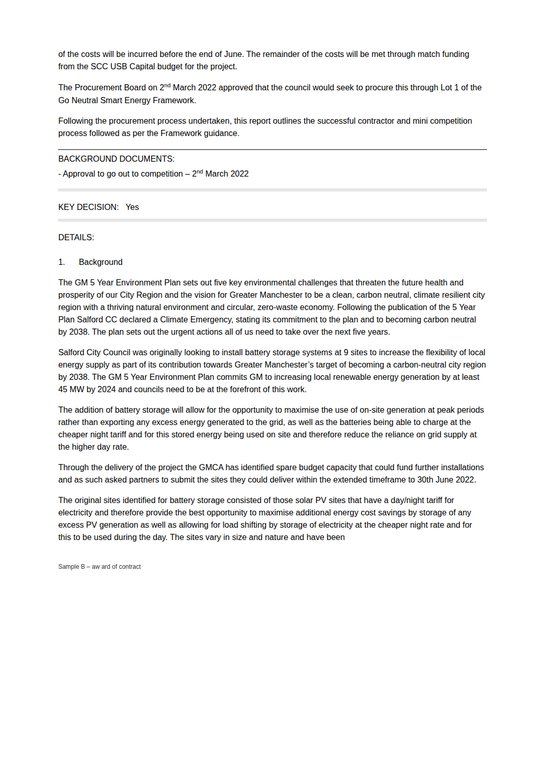of the costs will be incurred before the end of June. The remainder of the costs will be met through match funding from the SCC USB Capital budget for the project.
The Procurement Board on 2nd March 2022 approved that the council would seek to procure this through Lot 1 of the Go Neutral Smart Energy Framework.
Following the procurement process undertaken, this report outlines the successful contractor and mini competition process followed as per the Framework guidance.
BACKGROUND DOCUMENTS:
- Approval to go out to competition – 2nd March 2022
KEY DECISION: Yes
DETAILS:
1. Background
The GM 5 Year Environment Plan sets out five key environmental challenges that threaten the future health and prosperity of our City Region and the vision for Greater Manchester to be a clean, carbon neutral, climate resilient city region with a thriving natural environment and circular, zero-waste economy. Following the publication of the 5 Year Plan Salford CC declared a Climate Emergency, stating its commitment to the plan and to becoming carbon neutral by 2038. The plan sets out the urgent actions all of us need to take over the next five years.
Salford City Council was originally looking to install battery storage systems at 9 sites to increase the flexibility of local energy supply as part of its contribution towards Greater Manchester’s target of becoming a carbon-neutral city region by 2038. The GM 5 Year Environment Plan commits GM to increasing local renewable energy generation by at least 45 MW by 2024 and councils need to be at the forefront of this work.
The addition of battery storage will allow for the opportunity to maximise the use of on-site generation at peak periods rather than exporting any excess energy generated to the grid, as well as the batteries being able to charge at the cheaper night tariff and for this stored energy being used on site and therefore reduce the reliance on grid supply at the higher day rate.
Through the delivery of the project the GMCA has identified spare budget capacity that could fund further installations and as such asked partners to submit the sites they could deliver within the extended timeframe to 30th June 2022.
The original sites identified for battery storage consisted of those solar PV sites that have a day/night tariff for electricity and therefore provide the best opportunity to maximise additional energy cost savings by storage of any excess PV generation as well as allowing for load shifting by storage of electricity at the cheaper night rate and for this to be used during the day. The sites vary in size and nature and have been
Sample B – aw ard of contract